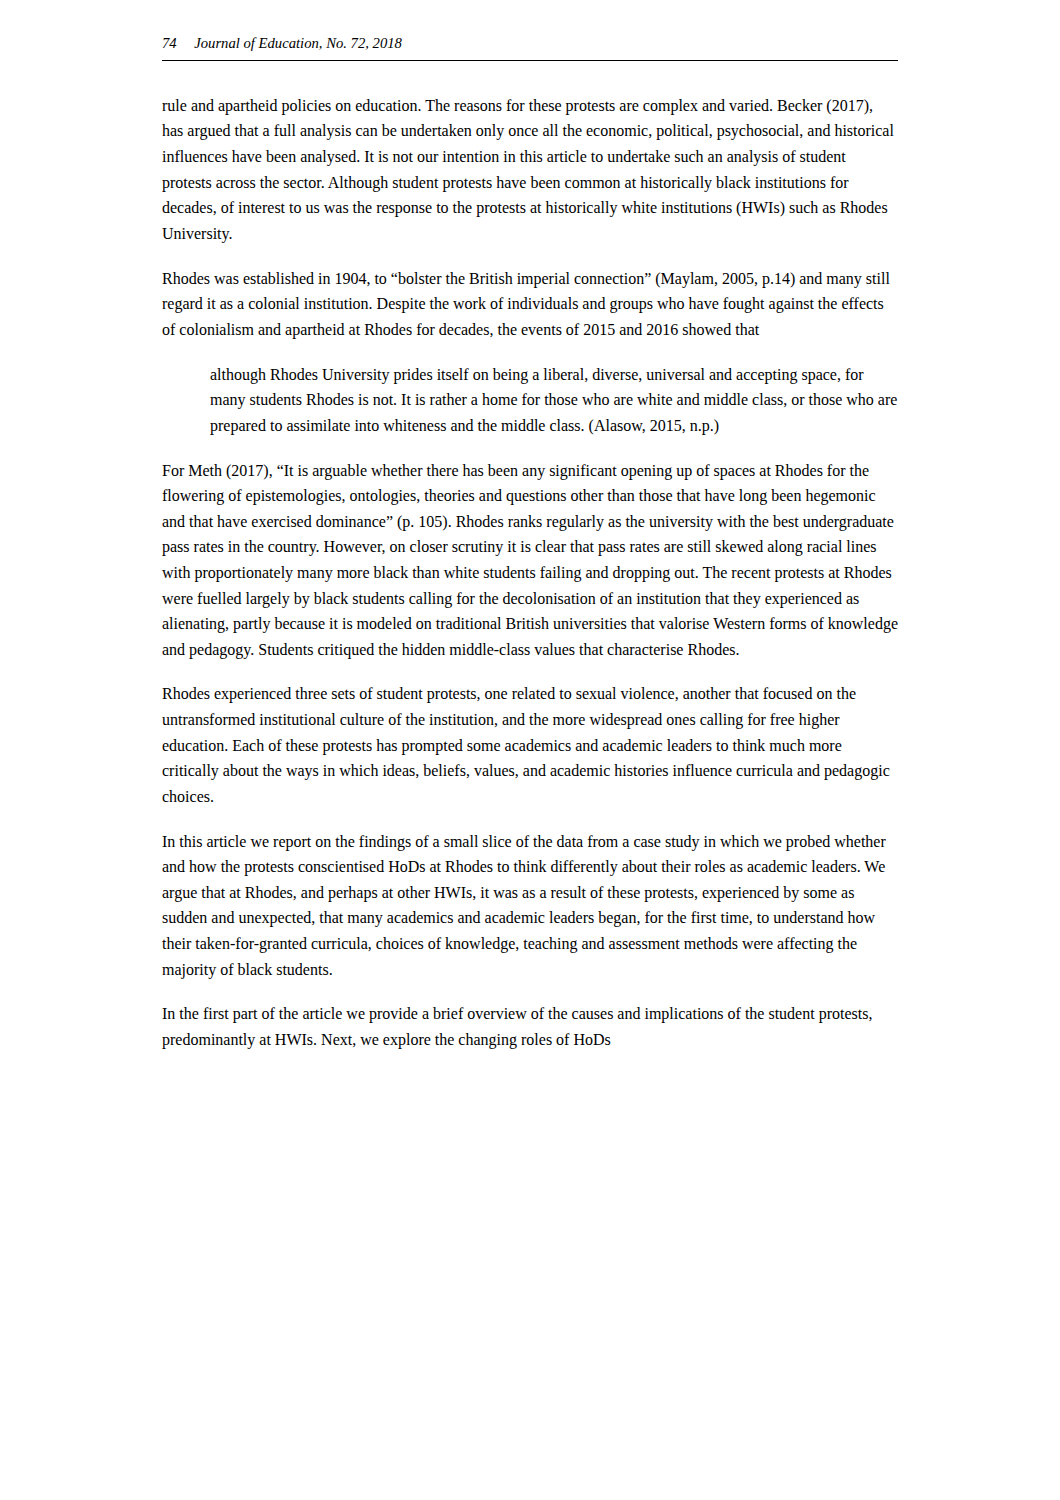74 Journal of Education, No. 72, 2018
rule and apartheid policies on education. The reasons for these protests are complex and varied. Becker (2017), has argued that a full analysis can be undertaken only once all the economic, political, psychosocial, and historical influences have been analysed. It is not our intention in this article to undertake such an analysis of student protests across the sector. Although student protests have been common at historically black institutions for decades, of interest to us was the response to the protests at historically white institutions (HWIs) such as Rhodes University.
Rhodes was established in 1904, to “bolster the British imperial connection” (Maylam, 2005, p.14) and many still regard it as a colonial institution. Despite the work of individuals and groups who have fought against the effects of colonialism and apartheid at Rhodes for decades, the events of 2015 and 2016 showed that
although Rhodes University prides itself on being a liberal, diverse, universal and accepting space, for many students Rhodes is not. It is rather a home for those who are white and middle class, or those who are prepared to assimilate into whiteness and the middle class. (Alasow, 2015, n.p.)
For Meth (2017), “It is arguable whether there has been any significant opening up of spaces at Rhodes for the flowering of epistemologies, ontologies, theories and questions other than those that have long been hegemonic and that have exercised dominance” (p. 105). Rhodes ranks regularly as the university with the best undergraduate pass rates in the country. However, on closer scrutiny it is clear that pass rates are still skewed along racial lines with proportionately many more black than white students failing and dropping out. The recent protests at Rhodes were fuelled largely by black students calling for the decolonisation of an institution that they experienced as alienating, partly because it is modeled on traditional British universities that valorise Western forms of knowledge and pedagogy. Students critiqued the hidden middle-class values that characterise Rhodes.
Rhodes experienced three sets of student protests, one related to sexual violence, another that focused on the untransformed institutional culture of the institution, and the more widespread ones calling for free higher education. Each of these protests has prompted some academics and academic leaders to think much more critically about the ways in which ideas, beliefs, values, and academic histories influence curricula and pedagogic choices.
In this article we report on the findings of a small slice of the data from a case study in which we probed whether and how the protests conscientised HoDs at Rhodes to think differently about their roles as academic leaders. We argue that at Rhodes, and perhaps at other HWIs, it was as a result of these protests, experienced by some as sudden and unexpected, that many academics and academic leaders began, for the first time, to understand how their taken-for-granted curricula, choices of knowledge, teaching and assessment methods were affecting the majority of black students.
In the first part of the article we provide a brief overview of the causes and implications of the student protests, predominantly at HWIs. Next, we explore the changing roles of HoDs